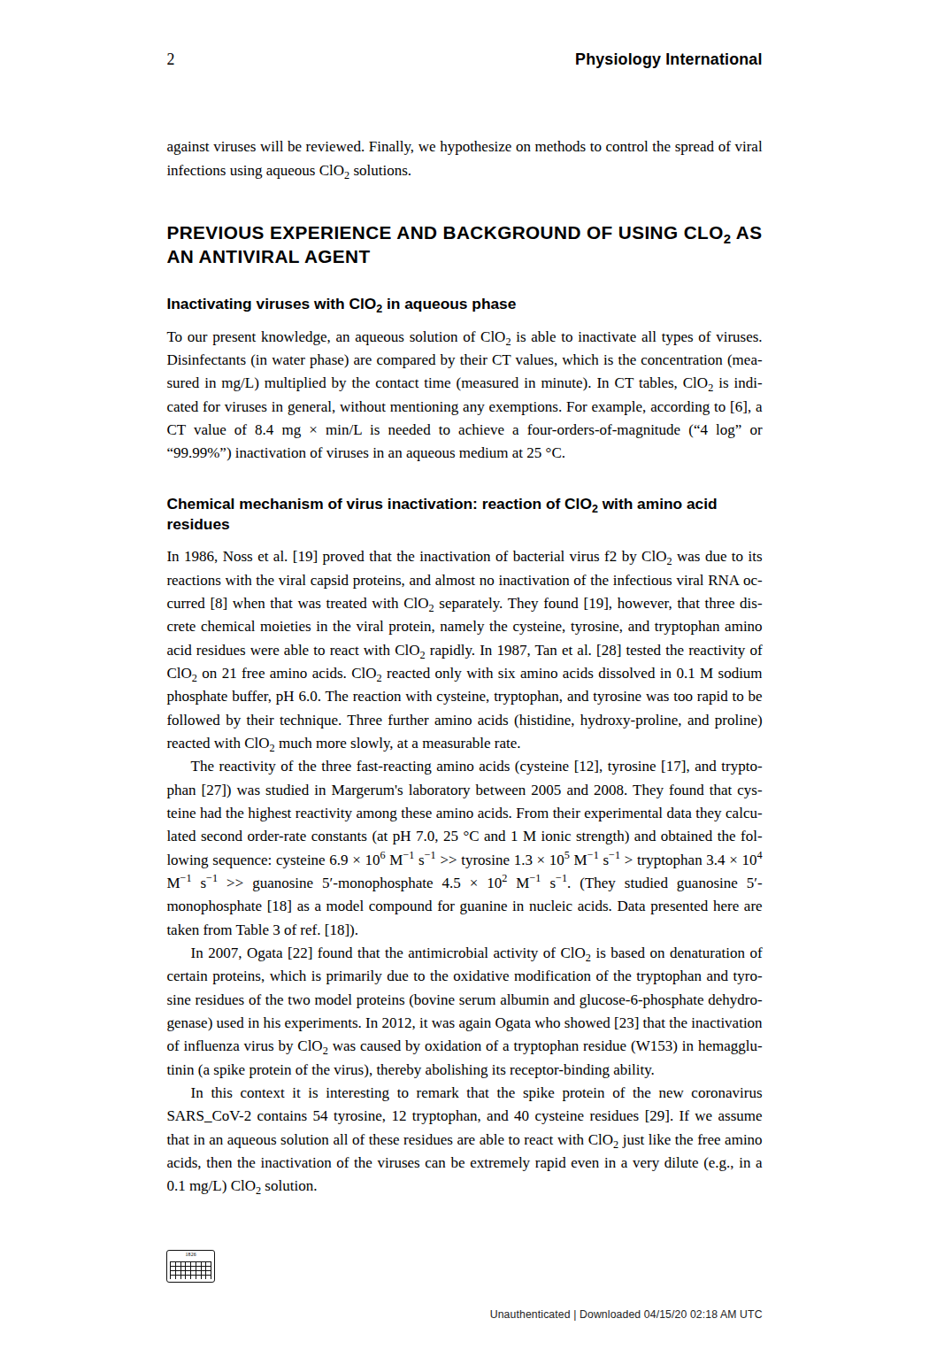2 Physiology International
against viruses will be reviewed. Finally, we hypothesize on methods to control the spread of viral infections using aqueous ClO2 solutions.
Previous experience and background of using ClO2 as an antiviral agent
Inactivating viruses with ClO2 in aqueous phase
To our present knowledge, an aqueous solution of ClO2 is able to inactivate all types of viruses. Disinfectants (in water phase) are compared by their CT values, which is the concentration (measured in mg/L) multiplied by the contact time (measured in minute). In CT tables, ClO2 is indicated for viruses in general, without mentioning any exemptions. For example, according to [6], a CT value of 8.4 mg × min/L is needed to achieve a four-orders-of-magnitude (“4 log” or “99.99%”) inactivation of viruses in an aqueous medium at 25 °C.
Chemical mechanism of virus inactivation: reaction of ClO2 with amino acid residues
In 1986, Noss et al. [19] proved that the inactivation of bacterial virus f2 by ClO2 was due to its reactions with the viral capsid proteins, and almost no inactivation of the infectious viral RNA occurred [8] when that was treated with ClO2 separately. They found [19], however, that three discrete chemical moieties in the viral protein, namely the cysteine, tyrosine, and tryptophan amino acid residues were able to react with ClO2 rapidly. In 1987, Tan et al. [28] tested the reactivity of ClO2 on 21 free amino acids. ClO2 reacted only with six amino acids dissolved in 0.1 M sodium phosphate buffer, pH 6.0. The reaction with cysteine, tryptophan, and tyrosine was too rapid to be followed by their technique. Three further amino acids (histidine, hydroxy-proline, and proline) reacted with ClO2 much more slowly, at a measurable rate.
The reactivity of the three fast-reacting amino acids (cysteine [12], tyrosine [17], and tryptophan [27]) was studied in Margerum's laboratory between 2005 and 2008. They found that cysteine had the highest reactivity among these amino acids. From their experimental data they calculated second order-rate constants (at pH 7.0, 25 °C and 1 M ionic strength) and obtained the following sequence: cysteine 6.9 × 106 M−1 s−1 >> tyrosine 1.3 × 105 M−1 s−1 > tryptophan 3.4 × 104 M−1 s−1 >> guanosine 5′-monophosphate 4.5 × 102 M−1 s−1. (They studied guanosine 5′-monophosphate [18] as a model compound for guanine in nucleic acids. Data presented here are taken from Table 3 of ref. [18]).
In 2007, Ogata [22] found that the antimicrobial activity of ClO2 is based on denaturation of certain proteins, which is primarily due to the oxidative modification of the tryptophan and tyrosine residues of the two model proteins (bovine serum albumin and glucose-6-phosphate dehydrogenase) used in his experiments. In 2012, it was again Ogata who showed [23] that the inactivation of influenza virus by ClO2 was caused by oxidation of a tryptophan residue (W153) in hemagglutinin (a spike protein of the virus), thereby abolishing its receptor-binding ability.
In this context it is interesting to remark that the spike protein of the new coronavirus SARS_CoV-2 contains 54 tyrosine, 12 tryptophan, and 40 cysteine residues [29]. If we assume that in an aqueous solution all of these residues are able to react with ClO2 just like the free amino acids, then the inactivation of the viruses can be extremely rapid even in a very dilute (e.g., in a 0.1 mg/L) ClO2 solution.
Unauthenticated | Downloaded 04/15/20 02:18 AM UTC